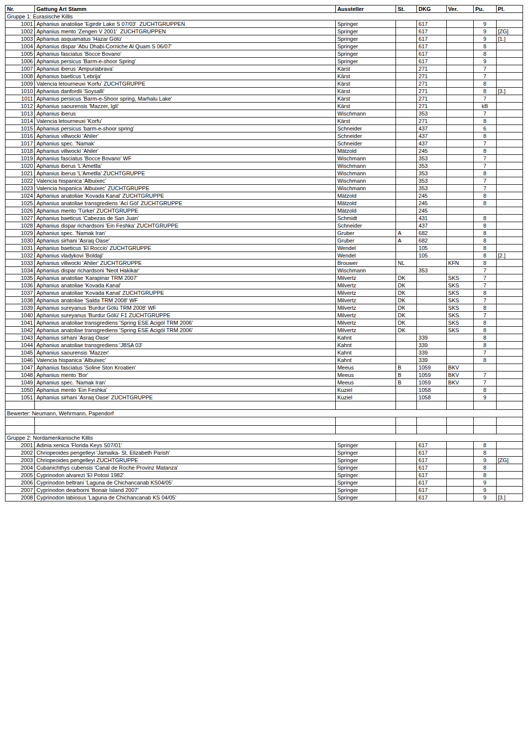| Nr. | Gattung Art Stamm | Aussteller | St. | DKG | Ver. | Pu. | Pl. |
| --- | --- | --- | --- | --- | --- | --- | --- |
| Gruppe 1: Eurasische Killis |
| 1001 | Aphanius anatoliae 'Egirdir Lake S 07/03' ZUCHTGRUPPEN | Springer | | 617 | | 9 | |
| 1002 | Aphanius mento 'Zengen V 2001' ZUCHTGRUPPEN | Springer | | 617 | | 9 | [ZG] |
| 1003 | Aphanius asquamatus 'Hazar Gölü' | Springer | | 617 | | 9 | [1.] |
| 1004 | Aphanius dispar 'Abu Dhabi-Corniche Al Quam S 06/07' | Springer | | 617 | | 8 | |
| 1005 | Aphanius fasciatus 'Bocce Bovano' | Springer | | 617 | | 8 | |
| 1006 | Aphanius persicus 'Barm-e-shoor Spring' | Springer | | 617 | | 9 | |
| 1007 | Aphanius iberus 'Ampuriabrava' | Kärst | | 271 | | 7 | |
| 1008 | Aphanius baeticus 'Lebrija' | Kärst | | 271 | | 7 | |
| 1009 | Valencia letourneuxi 'Korfu' ZUCHTGRUPPE | Kärst | | 271 | | 8 | |
| 1010 | Aphanius danfordii 'Soysalli' | Kärst | | 271 | | 8 | [3.] |
| 1011 | Aphanius persicus 'Barm-e-Shoor spring, Marhalu Lake' | Kärst | | 271 | | 7 | |
| 1012 | Aphanius saourensis 'Mazzer, Igli' | Kärst | | 271 | | kB | |
| 1013 | Aphanius iberus | Wischmann | | 353 | | 7 | |
| 1014 | Valencia letourneuxi 'Korfu' | Kärst | | 271 | | 8 | |
| 1015 | Aphanius persicus 'barm-e-shoor spring' | Schneider | | 437 | | 6 | |
| 1016 | Aphanius villwocki 'Ahiler' | Schneider | | 437 | | 8 | |
| 1017 | Aphanius spec. 'Namak' | Schneider | | 437 | | 7 | |
| 1018 | Aphanius villwocki 'Ahiler' | Mätzold | | 245 | | 8 | |
| 1019 | Aphanius fasciatus 'Bocce Bovano' WF | Wischmann | | 353 | | 7 | |
| 1020 | Aphanius iberus 'L'Ametlla' | Wischmann | | 353 | | 7 | |
| 1021 | Aphanius iberus 'L'Ametlla' ZUCHTGRUPPE | Wischmann | | 353 | | 8 | |
| 1022 | Valencia hispanica 'Albuixec' | Wischmann | | 353 | | 7 | |
| 1023 | Valencia hispanica 'Albuixec' ZUCHTGRUPPE | Wischmann | | 353 | | 7 | |
| 1024 | Aphanius anatoliae 'Kovada Kanal' ZUCHTGRUPPE | Mätzold | | 245 | | 8 | |
| 1025 | Aphanius anatoliae transgrediens 'Aci Göl' ZUCHTGRUPPE | Mätzold | | 245 | | 8 | |
| 1026 | Aphanius mento 'Türkei' ZUCHTGRUPPE | Mätzold | | 245 | | | |
| 1027 | Aphanius baeticus 'Cabezas de San Juan' | Schmidt | | 431 | | 8 | |
| 1028 | Aphanius dispar richardsoni 'Ein Feshka' ZUCHTGRUPPE | Schneider | | 437 | | 8 | |
| 1029 | Aphanius spec. 'Namak Iran' | Gruber | A | 682 | | 8 | |
| 1030 | Aphanius sirhani 'Asraq Oase' | Gruber | A | 682 | | 8 | |
| 1031 | Aphanius baeticus 'El Roccio' ZUCHTGRUPPE | Wendel | | 105 | | 8 | |
| 1032 | Aphanius vladykovi 'Boldaji' | Wendel | | 105 | | 8 | [2.] |
| 1033 | Aphanius villwocki 'Ahiler' ZUCHTGRUPPE | Brouwer | NL | | KFN | 8 | |
| 1034 | Aphanius dispar richardsoni 'Neot Hakikar' | Wischmann | | 353 | | 7 | |
| 1035 | Aphanius anatoliae 'Karapinar TRM 2007' | Milvertz | DK | | SKS | 7 | |
| 1036 | Aphanius anatoliae 'Kovada Kanal' | Milvertz | DK | | SKS | 7 | |
| 1037 | Aphanius anatoliae 'Kovada Kanal' ZUCHTGRUPPE | Milvertz | DK | | SKS | 8 | |
| 1038 | Aphanius anatoliae 'Salda TRM 2008' WF | Milvertz | DK | | SKS | 7 | |
| 1039 | Aphanius sureyanus 'Burdur Gölü TRM 2008' WF | Milvertz | DK | | SKS | 8 | |
| 1040 | Aphanius sureyanus 'Burdur Gölü' F1 ZUCHTGRUPPE | Milvertz | DK | | SKS | 7 | |
| 1041 | Aphanius anatoliae transgrediens 'Spring ESE Acigöl TRM 2006' | Milvertz | DK | | SKS | 8 | |
| 1042 | Aphanius anatoliae transgrediens 'Spring ESE Acigöl TRM 2006' | Milvertz | DK | | SKS | 8 | |
| 1043 | Aphanius sirhani 'Asraq Oase' | Kahnt | | 339 | | 8 | |
| 1044 | Aphanius anatoliae transgrediens 'JBSA 03' | Kahnt | | 339 | | 8 | |
| 1045 | Aphanius saourensis 'Mazzer' | Kahnt | | 339 | | 7 | |
| 1046 | Valencia hispanica 'Albuixec' | Kahnt | | 339 | | 8 | |
| 1047 | Aphanius fasciatus 'Soline Ston Kroatien' | Meeus | B | 1059 | BKV | | |
| 1048 | Aphanius mento 'Bor' | Meeus | B | 1059 | BKV | 7 | |
| 1049 | Aphanius spec. 'Namak Iran' | Meeus | B | 1059 | BKV | 7 | |
| 1050 | Aphanius mento 'Ein Feshka' | Kuziel | | 1058 | | 8 | |
| 1051 | Aphanius sirhani 'Asraq Oase' ZUCHTGRUPPE | Kuziel | | 1058 | | 9 | |
| Bewerter: Neumann, Wehrmann, Papendorf |
| Gruppe 2: Nordamerikanische Killis |
| 2001 | Adinia xenica 'Florida Keys S07/01' | Springer | | 617 | | 8 | |
| 2002 | Chriopeoides pengelleyi 'Jamaika- St. Elizabeth Parish' | Springer | | 617 | | 8 | |
| 2003 | Chriopeoides pengelleyi ZUCHTGRUPPE | Springer | | 617 | | 9 | [ZG] |
| 2004 | Cubanichthys cubensis 'Canal de Roche Provinz Matanza' | Springer | | 617 | | 8 | |
| 2005 | Cyprinodon alvarezi 'El Potosi 1982' | Springer | | 617 | | 8 | |
| 2006 | Cyprinodon beltrani 'Laguna de Chichancanab KS04/05' | Springer | | 617 | | 9 | |
| 2007 | Cyprinodon dearborni 'Bonair Island 2007' | Springer | | 617 | | 9 | |
| 2008 | Cyprinodon labiosus 'Laguna de Chichancanab KS 04/05' | Springer | | 617 | | 9 | [3.] |